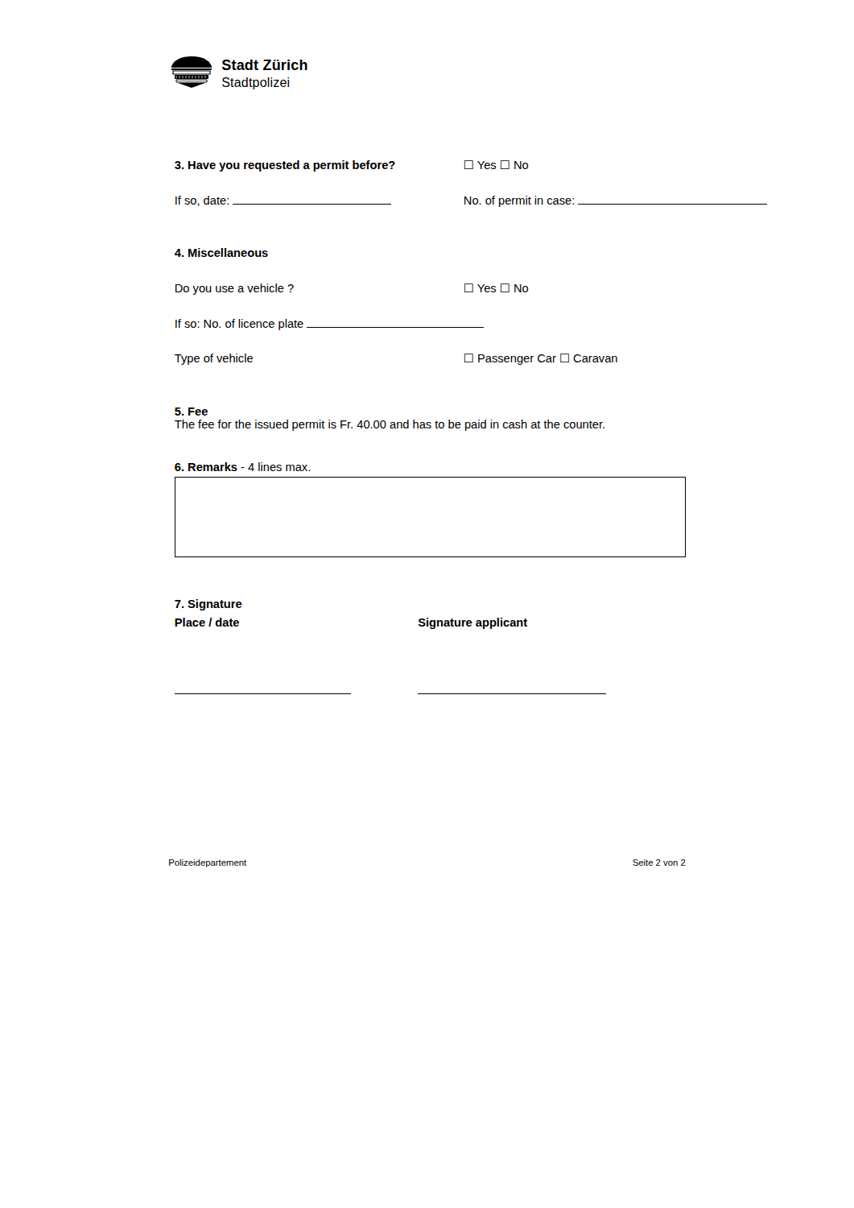Stadt Zürich
Stadtpolizei
3. Have you requested a permit before?
☐ Yes ☐ No
If so, date:
No. of permit in case:
4. Miscellaneous
Do you use a vehicle ?
☐ Yes ☐ No
If so: No. of licence plate
Type of vehicle
☐ Passenger Car ☐ Caravan
5. Fee
The fee for the issued permit is Fr. 40.00 and has to be paid in cash at the counter.
6. Remarks - 4 lines max.
7. Signature
Place / date
Signature applicant
Polizeidepartement
Seite 2 von 2